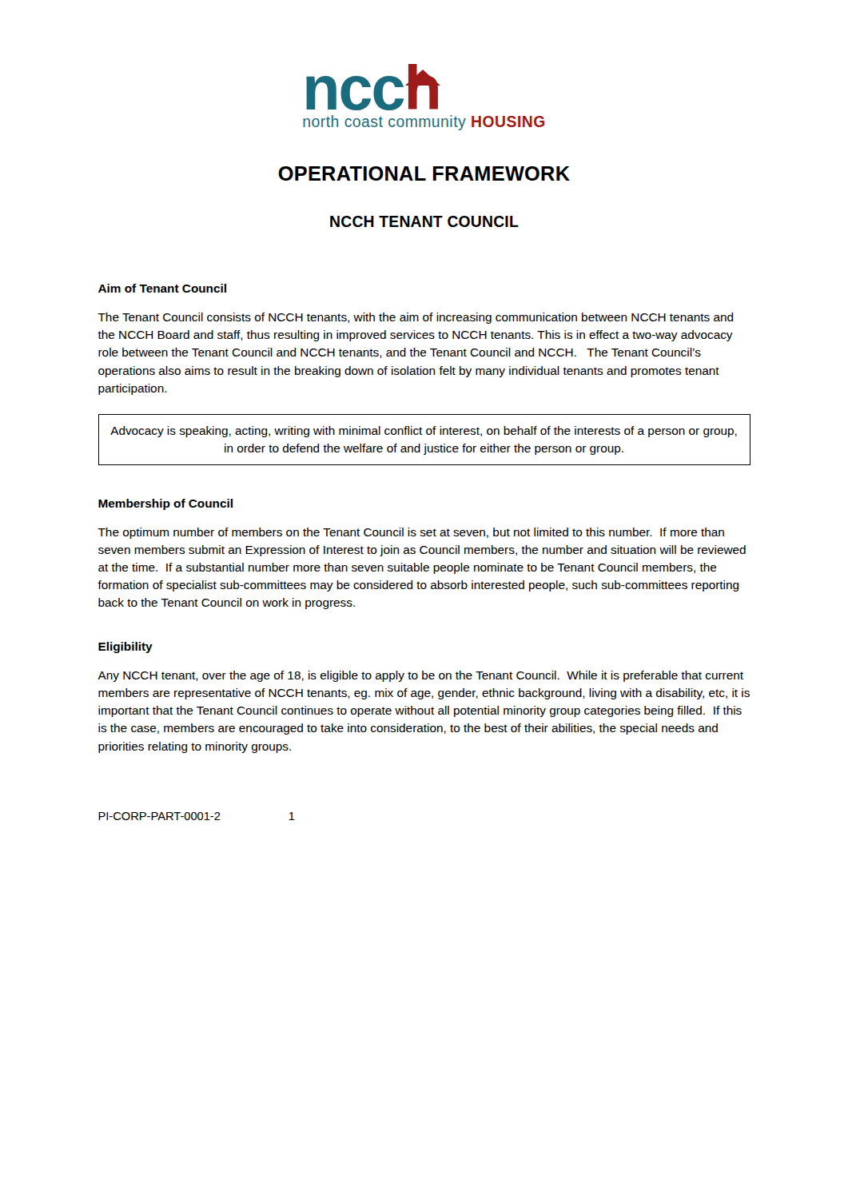ncch
north coast community HOUSING
OPERATIONAL FRAMEWORK
NCCH TENANT COUNCIL
Aim of Tenant Council
The Tenant Council consists of NCCH tenants, with the aim of increasing communication between NCCH tenants and the NCCH Board and staff, thus resulting in improved services to NCCH tenants. This is in effect a two-way advocacy role between the Tenant Council and NCCH tenants, and the Tenant Council and NCCH. The Tenant Council’s operations also aims to result in the breaking down of isolation felt by many individual tenants and promotes tenant participation.
Advocacy is speaking, acting, writing with minimal conflict of interest, on behalf of the interests of a person or group, in order to defend the welfare of and justice for either the person or group.
Membership of Council
The optimum number of members on the Tenant Council is set at seven, but not limited to this number. If more than seven members submit an Expression of Interest to join as Council members, the number and situation will be reviewed at the time. If a substantial number more than seven suitable people nominate to be Tenant Council members, the formation of specialist sub-committees may be considered to absorb interested people, such sub-committees reporting back to the Tenant Council on work in progress.
Eligibility
Any NCCH tenant, over the age of 18, is eligible to apply to be on the Tenant Council. While it is preferable that current members are representative of NCCH tenants, eg. mix of age, gender, ethnic background, living with a disability, etc, it is important that the Tenant Council continues to operate without all potential minority group categories being filled. If this is the case, members are encouraged to take into consideration, to the best of their abilities, the special needs and priorities relating to minority groups.
PI-CORP-PART-0001-2 1